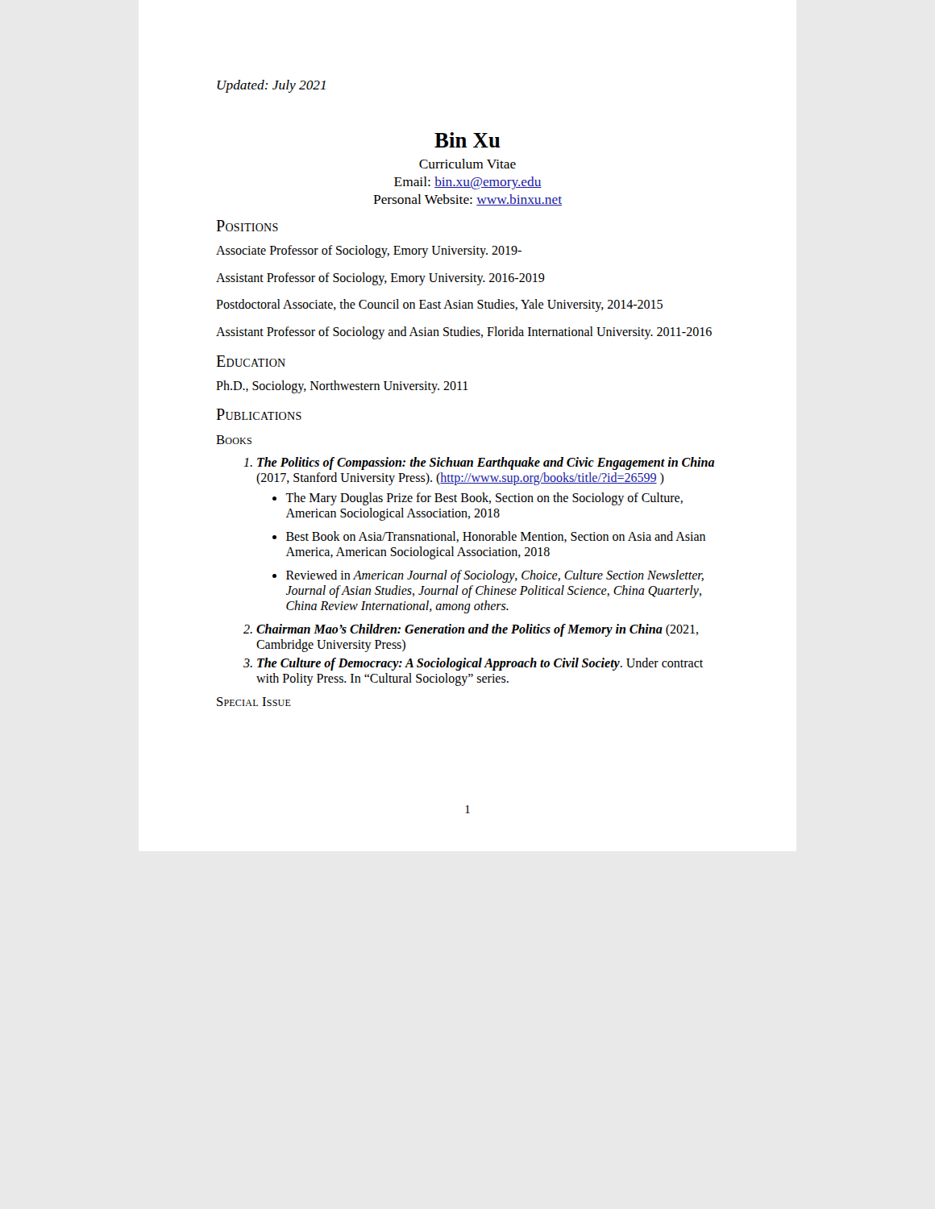Updated: July 2021
Bin Xu
Curriculum Vitae
Email: bin.xu@emory.edu
Personal Website: www.binxu.net
Positions
Associate Professor of Sociology, Emory University. 2019-
Assistant Professor of Sociology, Emory University. 2016-2019
Postdoctoral Associate, the Council on East Asian Studies, Yale University, 2014-2015
Assistant Professor of Sociology and Asian Studies, Florida International University. 2011-2016
Education
Ph.D., Sociology, Northwestern University. 2011
Publications
Books
The Politics of Compassion: the Sichuan Earthquake and Civic Engagement in China (2017, Stanford University Press). (http://www.sup.org/books/title/?id=26599 )
The Mary Douglas Prize for Best Book, Section on the Sociology of Culture, American Sociological Association, 2018
Best Book on Asia/Transnational, Honorable Mention, Section on Asia and Asian America, American Sociological Association, 2018
Reviewed in American Journal of Sociology, Choice, Culture Section Newsletter, Journal of Asian Studies, Journal of Chinese Political Science, China Quarterly, China Review International, among others.
Chairman Mao’s Children: Generation and the Politics of Memory in China (2021, Cambridge University Press)
The Culture of Democracy: A Sociological Approach to Civil Society. Under contract with Polity Press. In “Cultural Sociology” series.
Special Issue
1